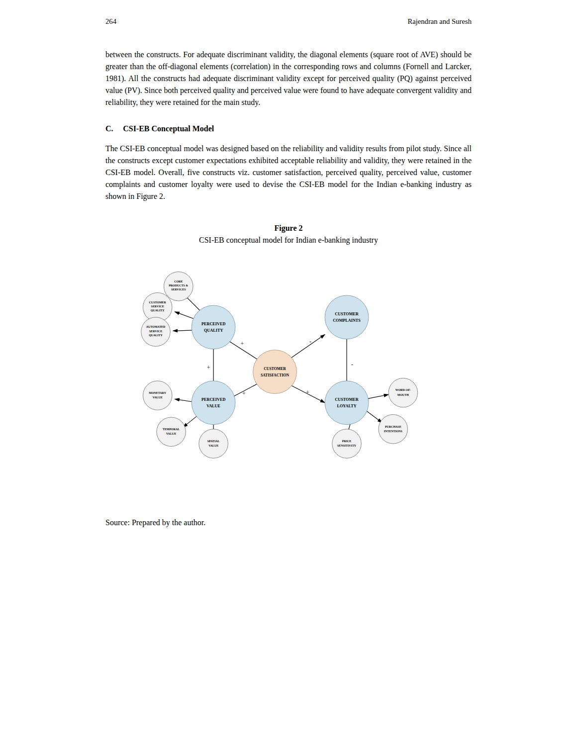264 Rajendran and Suresh
between the constructs. For adequate discriminant validity, the diagonal elements (square root of AVE) should be greater than the off-diagonal elements (correlation) in the corresponding rows and columns (Fornell and Larcker, 1981). All the constructs had adequate discriminant validity except for perceived quality (PQ) against perceived value (PV). Since both perceived quality and perceived value were found to have adequate convergent validity and reliability, they were retained for the main study.
C. CSI-EB Conceptual Model
The CSI-EB conceptual model was designed based on the reliability and validity results from pilot study. Since all the constructs except customer expectations exhibited acceptable reliability and validity, they were retained in the CSI-EB model. Overall, five constructs viz. customer satisfaction, perceived quality, perceived value, customer complaints and customer loyalty were used to devise the CSI-EB model for the Indian e-banking industry as shown in Figure 2.
Figure 2 CSI-EB conceptual model for Indian e-banking industry
+ + + - + - CORE PRODUCTS & SERVICES CUSTOMER SERVICE QUALITY AUTOMATED SERVICE QUALITY PERCEIVED QUALITY MONETARY VALUE TEMPORAL VALUE SPATIAL VALUE PERCEIVED VALUE CUSTOMER SATISFACTION CUSTOMER COMPLAINTS CUSTOMER LOYALTY WORD-OF- MOUTH PURCHASE INTENTIONS PRICE SENSITIVITY
Source: Prepared by the author.